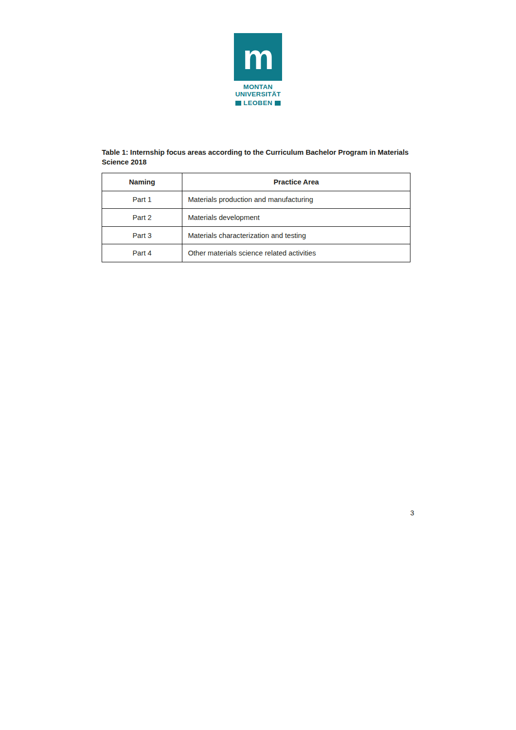m MONTAN UNIVERSITÄT LEOBEN
Table 1: Internship focus areas according to the Curriculum Bachelor Program in Materials Science 2018
| Naming | Practice Area |
| --- | --- |
| Part 1 | Materials production and manufacturing |
| Part 2 | Materials development |
| Part 3 | Materials characterization and testing |
| Part 4 | Other materials science related activities |
3